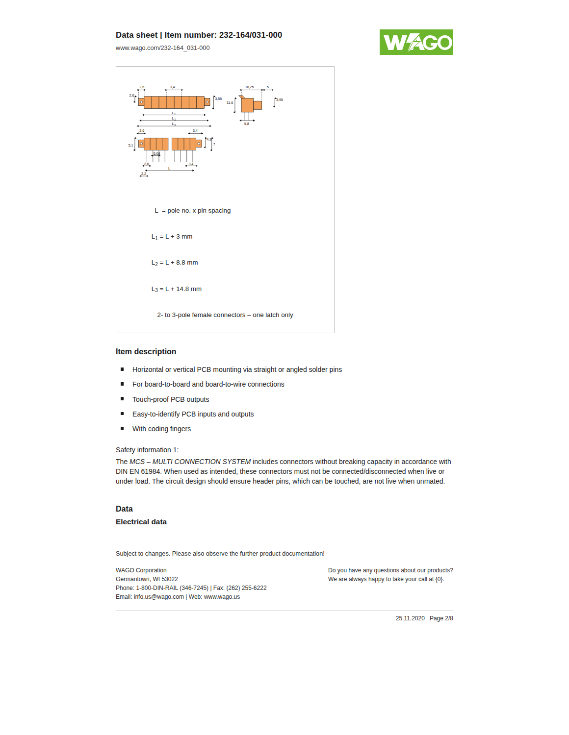Data sheet | Item number: 232-164/031-000
www.wago.com/232-164_031-000
2,6 3,4 2,6 3,55 L 1 L 2 L 3 18,25 5 3,95 11,6 9,8 2,6 3,4 4,9 7 5,1 5,08 2,6 3,4 L 2,2
L = pole no. x pin spacing
L1 = L + 3 mm
L2 = L + 8.8 mm
L3 = L + 14.8 mm
2- to 3-pole female connectors – one latch only
Item description
Horizontal or vertical PCB mounting via straight or angled solder pins
For board-to-board and board-to-wire connections
Touch-proof PCB outputs
Easy-to-identify PCB inputs and outputs
With coding fingers
Safety information 1:
The MCS – MULTI CONNECTION SYSTEM includes connectors without breaking capacity in accordance with DIN EN 61984. When used as intended, these connectors must not be connected/disconnected when live or under load. The circuit design should ensure header pins, which can be touched, are not live when unmated.
Data
Electrical data
Subject to changes. Please also observe the further product documentation!
WAGO Corporation
Germantown, WI 53022
Phone: 1-800-DIN-RAIL (346-7245) | Fax: (262) 255-6222
Email: info.us@wago.com | Web: www.wago.us
Do you have any questions about our products?
We are always happy to take your call at {0}.
25.11.2020 Page 2/8